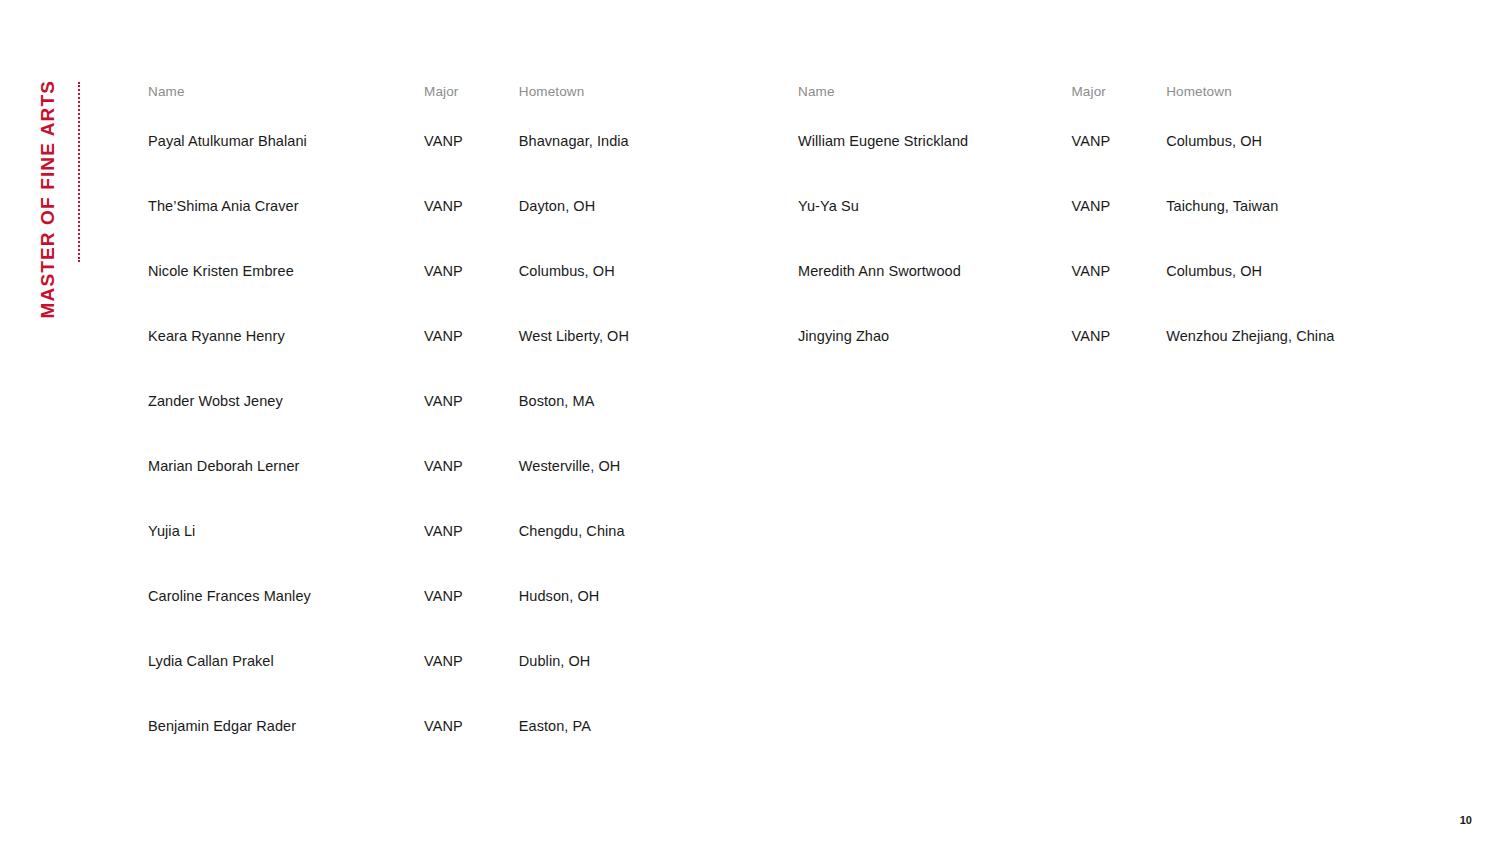Master of Fine Arts
| Name | Major | Hometown |
| --- | --- | --- |
| Payal Atulkumar Bhalani | VANP | Bhavnagar, India |
| The’Shima Ania Craver | VANP | Dayton, OH |
| Nicole Kristen Embree | VANP | Columbus, OH |
| Keara Ryanne Henry | VANP | West Liberty, OH |
| Zander Wobst Jeney | VANP | Boston, MA |
| Marian Deborah Lerner | VANP | Westerville, OH |
| Yujia Li | VANP | Chengdu, China |
| Caroline Frances Manley | VANP | Hudson, OH |
| Lydia Callan Prakel | VANP | Dublin, OH |
| Benjamin Edgar Rader | VANP | Easton, PA |
| Name | Major | Hometown |
| --- | --- | --- |
| William Eugene Strickland | VANP | Columbus, OH |
| Yu-Ya Su | VANP | Taichung, Taiwan |
| Meredith Ann Swortwood | VANP | Columbus, OH |
| Jingying Zhao | VANP | Wenzhou Zhejiang, China |
10